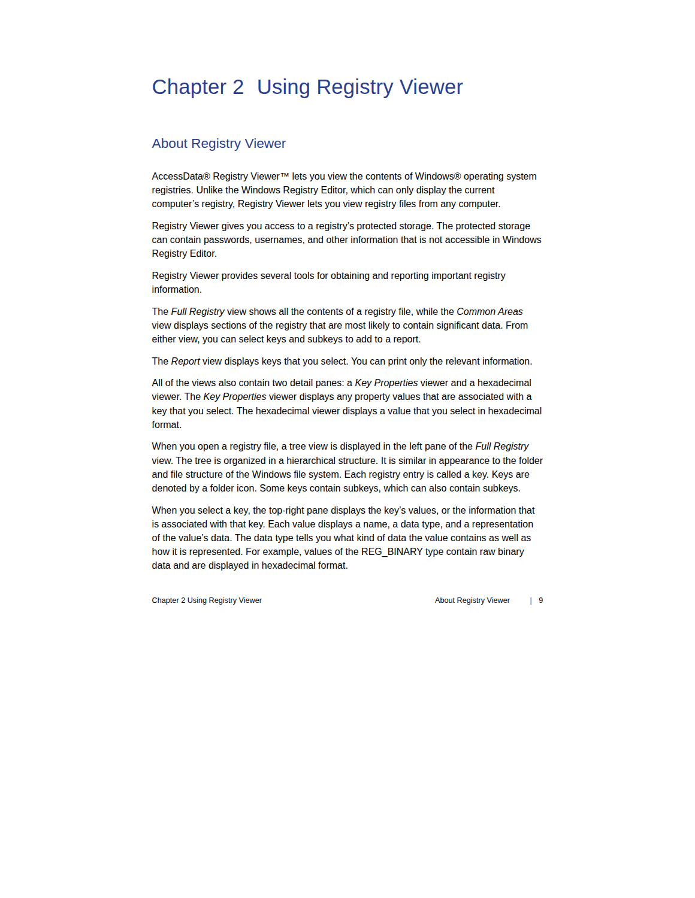Chapter 2 Using Registry Viewer
About Registry Viewer
AccessData® Registry Viewer™ lets you view the contents of Windows® operating system registries. Unlike the Windows Registry Editor, which can only display the current computer’s registry, Registry Viewer lets you view registry files from any computer.
Registry Viewer gives you access to a registry’s protected storage. The protected storage can contain passwords, usernames, and other information that is not accessible in Windows Registry Editor.
Registry Viewer provides several tools for obtaining and reporting important registry information.
The Full Registry view shows all the contents of a registry file, while the Common Areas view displays sections of the registry that are most likely to contain significant data. From either view, you can select keys and subkeys to add to a report.
The Report view displays keys that you select. You can print only the relevant information.
All of the views also contain two detail panes: a Key Properties viewer and a hexadecimal viewer. The Key Properties viewer displays any property values that are associated with a key that you select. The hexadecimal viewer displays a value that you select in hexadecimal format.
When you open a registry file, a tree view is displayed in the left pane of the Full Registry view. The tree is organized in a hierarchical structure. It is similar in appearance to the folder and file structure of the Windows file system. Each registry entry is called a key. Keys are denoted by a folder icon. Some keys contain subkeys, which can also contain subkeys.
When you select a key, the top-right pane displays the key’s values, or the information that is associated with that key. Each value displays a name, a data type, and a representation of the value’s data. The data type tells you what kind of data the value contains as well as how it is represented. For example, values of the REG_BINARY type contain raw binary data and are displayed in hexadecimal format.
Chapter 2 Using Registry Viewer
About Registry Viewer
|
9